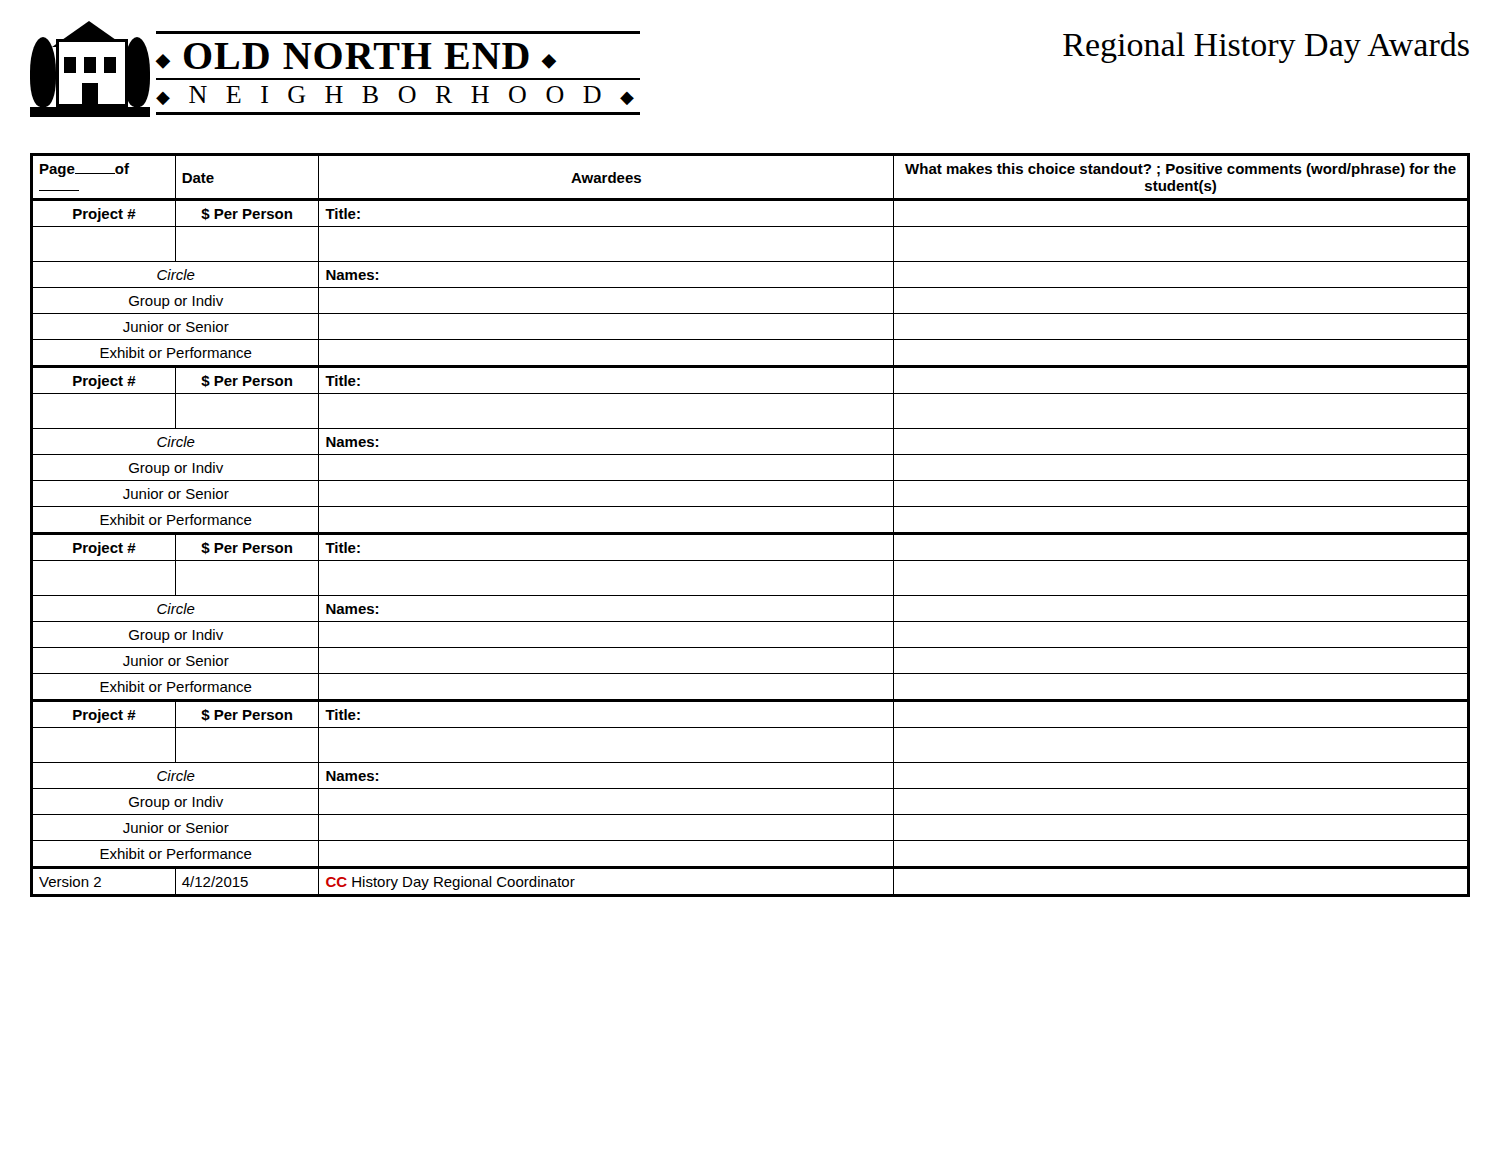◆ OLD NORTH END ◆
◆ N E I G H B O R H O O D ◆
Regional History Day Awards
| Page of | Date | Awardees | What makes this choice standout? ; Positive comments (word/phrase) for the student(s) |
| --- | --- | --- | --- |
| Project # | $ Per Person | Title: | |
| Circle | Names: | |
| Group or Indiv | | |
| Junior or Senior | | |
| Exhibit or Performance | | |
| Project # | $ Per Person | Title: | |
| Circle | Names: | |
| Group or Indiv | | |
| Junior or Senior | | |
| Exhibit or Performance | | |
| Project # | $ Per Person | Title: | |
| Circle | Names: | |
| Group or Indiv | | |
| Junior or Senior | | |
| Exhibit or Performance | | |
| Project # | $ Per Person | Title: | |
| Circle | Names: | |
| Group or Indiv | | |
| Junior or Senior | | |
| Exhibit or Performance | | |
| Version 2 | 4/12/2015 | CC History Day Regional Coordinator | |